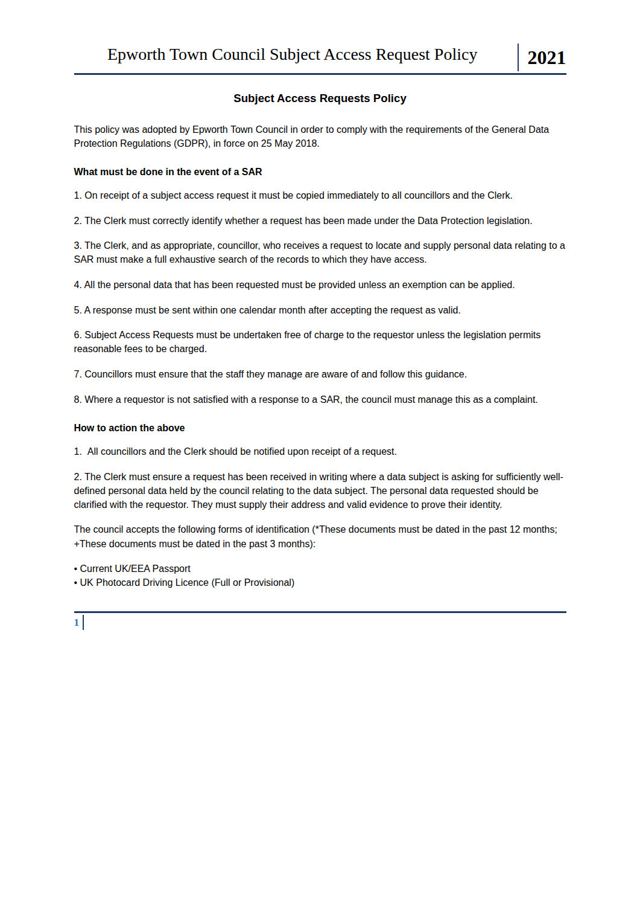Epworth Town Council Subject Access Request Policy
2021
Subject Access Requests Policy
This policy was adopted by Epworth Town Council in order to comply with the requirements of the General Data Protection Regulations (GDPR), in force on 25 May 2018.
What must be done in the event of a SAR
1. On receipt of a subject access request it must be copied immediately to all councillors and the Clerk.
2. The Clerk must correctly identify whether a request has been made under the Data Protection legislation.
3. The Clerk, and as appropriate, councillor, who receives a request to locate and supply personal data relating to a SAR must make a full exhaustive search of the records to which they have access.
4. All the personal data that has been requested must be provided unless an exemption can be applied.
5. A response must be sent within one calendar month after accepting the request as valid.
6. Subject Access Requests must be undertaken free of charge to the requestor unless the legislation permits reasonable fees to be charged.
7. Councillors must ensure that the staff they manage are aware of and follow this guidance.
8. Where a requestor is not satisfied with a response to a SAR, the council must manage this as a complaint.
How to action the above
1. All councillors and the Clerk should be notified upon receipt of a request.
2. The Clerk must ensure a request has been received in writing where a data subject is asking for sufficiently well-defined personal data held by the council relating to the data subject. The personal data requested should be clarified with the requestor. They must supply their address and valid evidence to prove their identity.
The council accepts the following forms of identification (*These documents must be dated in the past 12 months; +These documents must be dated in the past 3 months):
Current UK/EEA Passport
UK Photocard Driving Licence (Full or Provisional)
1